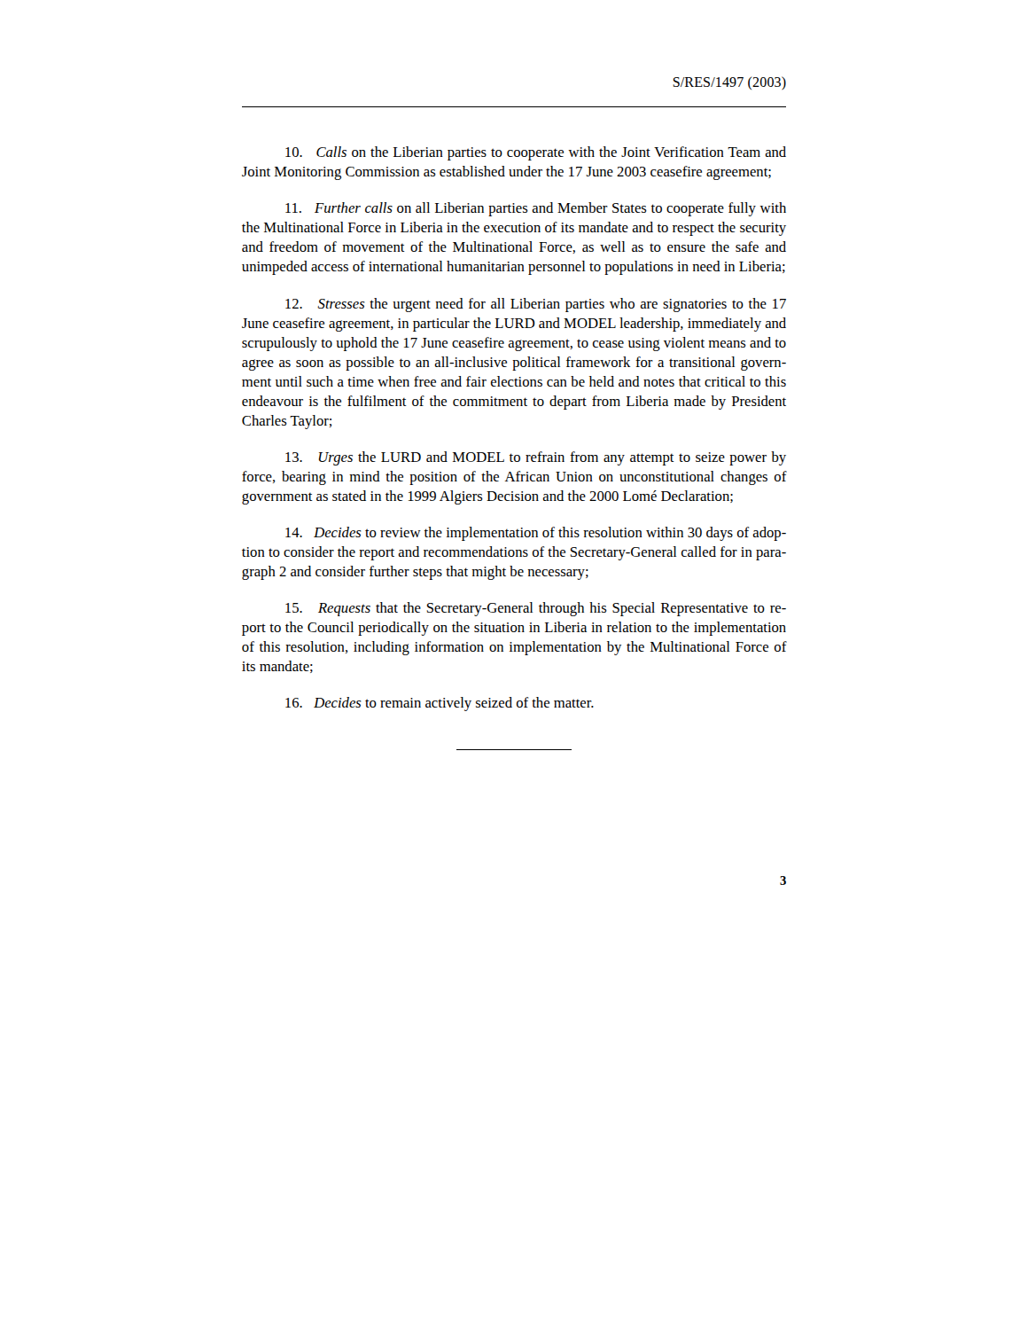S/RES/1497 (2003)
10. Calls on the Liberian parties to cooperate with the Joint Verification Team and Joint Monitoring Commission as established under the 17 June 2003 ceasefire agreement;
11. Further calls on all Liberian parties and Member States to cooperate fully with the Multinational Force in Liberia in the execution of its mandate and to respect the security and freedom of movement of the Multinational Force, as well as to ensure the safe and unimpeded access of international humanitarian personnel to populations in need in Liberia;
12. Stresses the urgent need for all Liberian parties who are signatories to the 17 June ceasefire agreement, in particular the LURD and MODEL leadership, immediately and scrupulously to uphold the 17 June ceasefire agreement, to cease using violent means and to agree as soon as possible to an all-inclusive political framework for a transitional government until such a time when free and fair elections can be held and notes that critical to this endeavour is the fulfilment of the commitment to depart from Liberia made by President Charles Taylor;
13. Urges the LURD and MODEL to refrain from any attempt to seize power by force, bearing in mind the position of the African Union on unconstitutional changes of government as stated in the 1999 Algiers Decision and the 2000 Lomé Declaration;
14. Decides to review the implementation of this resolution within 30 days of adoption to consider the report and recommendations of the Secretary-General called for in paragraph 2 and consider further steps that might be necessary;
15. Requests that the Secretary-General through his Special Representative to report to the Council periodically on the situation in Liberia in relation to the implementation of this resolution, including information on implementation by the Multinational Force of its mandate;
16. Decides to remain actively seized of the matter.
3